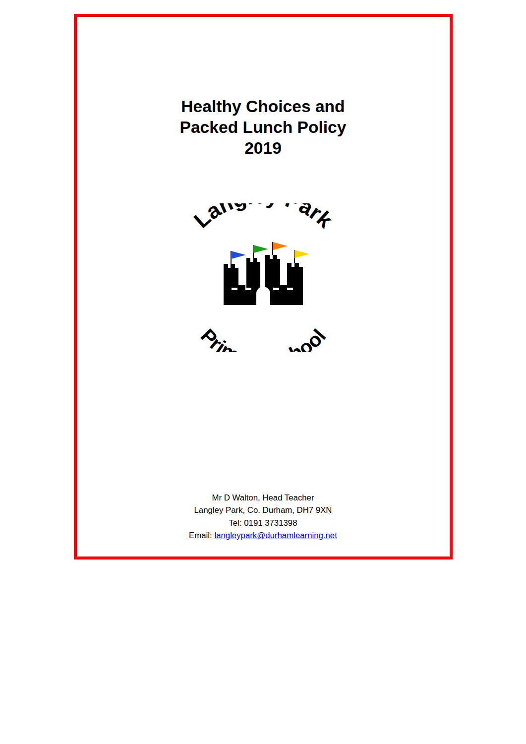Healthy Choices and
Packed Lunch Policy
2019
Langley Park Primary School
Mr D Walton, Head Teacher
Langley Park, Co. Durham, DH7 9XN
Tel: 0191 3731398
Email: langleypark@durhamlearning.net